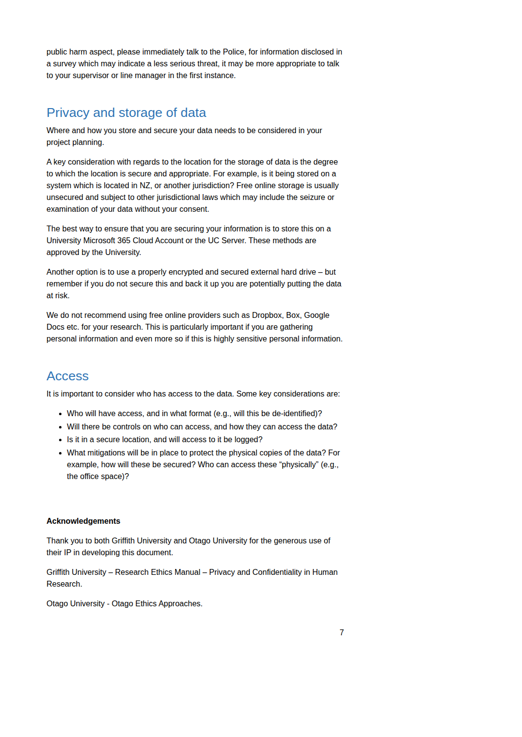public harm aspect, please immediately talk to the Police, for information disclosed in a survey which may indicate a less serious threat, it may be more appropriate to talk to your supervisor or line manager in the first instance.
Privacy and storage of data
Where and how you store and secure your data needs to be considered in your project planning.
A key consideration with regards to the location for the storage of data is the degree to which the location is secure and appropriate. For example, is it being stored on a system which is located in NZ, or another jurisdiction? Free online storage is usually unsecured and subject to other jurisdictional laws which may include the seizure or examination of your data without your consent.
The best way to ensure that you are securing your information is to store this on a University Microsoft 365 Cloud Account or the UC Server. These methods are approved by the University.
Another option is to use a properly encrypted and secured external hard drive – but remember if you do not secure this and back it up you are potentially putting the data at risk.
We do not recommend using free online providers such as Dropbox, Box, Google Docs etc. for your research. This is particularly important if you are gathering personal information and even more so if this is highly sensitive personal information.
Access
It is important to consider who has access to the data. Some key considerations are:
Who will have access, and in what format (e.g., will this be de-identified)?
Will there be controls on who can access, and how they can access the data?
Is it in a secure location, and will access to it be logged?
What mitigations will be in place to protect the physical copies of the data? For example, how will these be secured? Who can access these “physically” (e.g., the office space)?
Acknowledgements
Thank you to both Griffith University and Otago University for the generous use of their IP in developing this document.
Griffith University – Research Ethics Manual – Privacy and Confidentiality in Human Research.
Otago University - Otago Ethics Approaches.
7